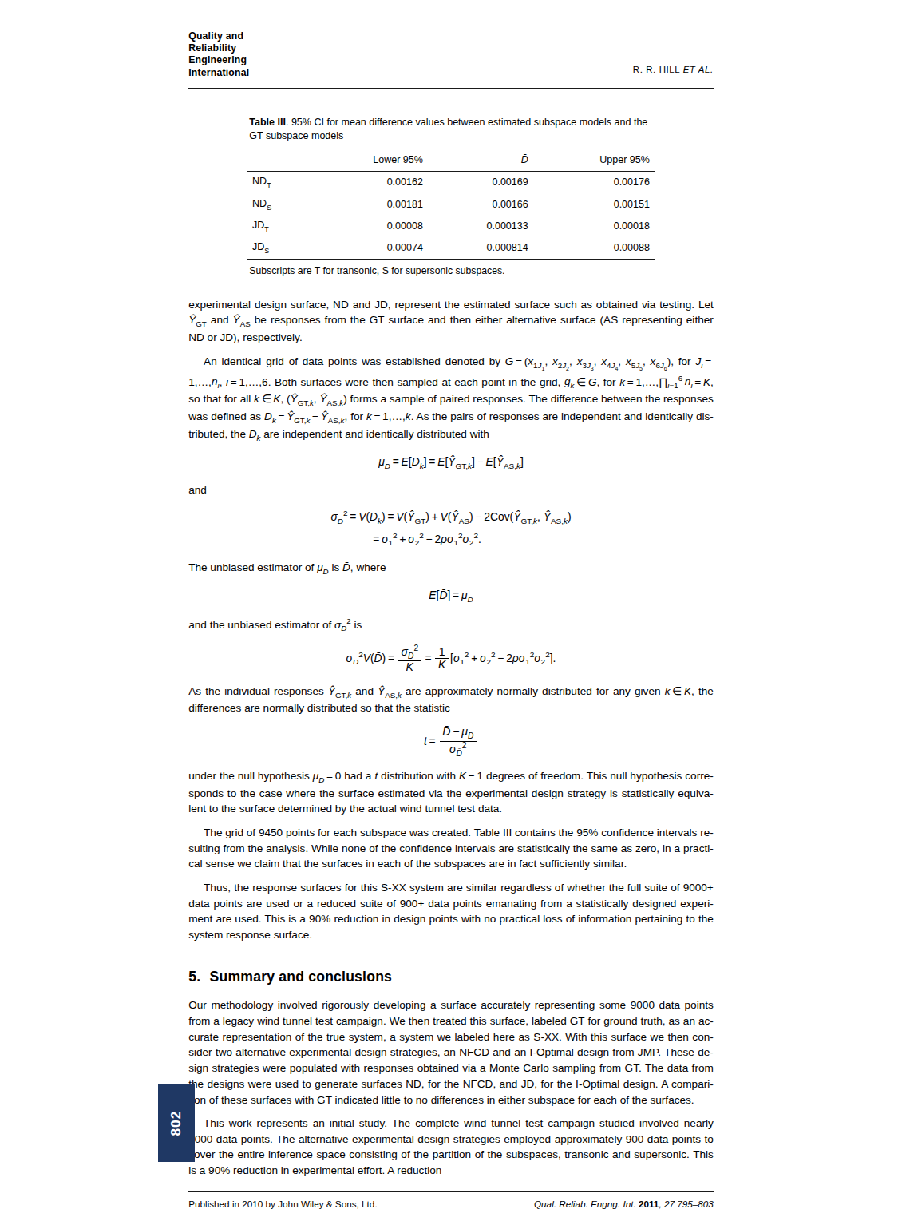Quality and
Reliability
Engineering
International
R. R. HILL ET AL.
Table III . 95% CI for mean difference values between estimated subspace models and the GT subspace models
| | Lower 95% | D̄ | Upper 95% |
| --- | --- | --- | --- |
| ND T | 0.00162 | 0.00169 | 0.00176 |
| ND S | 0.00181 | 0.00166 | 0.00151 |
| JD T | 0.00008 | 0.000133 | 0.00018 |
| JD S | 0.00074 | 0.000814 | 0.00088 |
Subscripts are T for transonic, S for supersonic subspaces.
experimental design surface, ND and JD, represent the estimated surface such as obtained via testing. Let ŶGT and ŶAS be responses from the GT surface and then either alternative surface (AS representing either ND or JD), respectively.
An identical grid of data points was established denoted by G = (x1J1, x2J2, x3J3, x4J4, x5J5, x6J6), for Ji = 1,…,ni, i = 1,…,6. Both surfaces were then sampled at each point in the grid, gk ∈ G, for k = 1,…,∏i=16 ni = K, so that for all k ∈ K, (ŶGT,k, ŶAS,k) forms a sample of paired responses. The difference between the responses was defined as Dk = ŶGT,k − ŶAS,k, for k = 1,…,k. As the pairs of responses are independent and identically distributed, the Dk are independent and identically distributed with
μD = E[Dk] = E[ŶGT,k] − E[ŶAS,k]
and
σD2 = V(Dk) = V(ŶGT) + V(ŶAS) − 2Cov(ŶGT,k, ŶAS,k) = σ12 + σ22 − 2ρσ12σ22.
The unbiased estimator of μD is D̄, where
E[D̄] = μD
and the unbiased estimator of σD2 is
σD2V(D̄) = σD2 K = 1 K[σ12 + σ22 − 2ρσ12σ22].
As the individual responses ŶGT,k and ŶAS,k are approximately normally distributed for any given k ∈ K, the differences are normally distributed so that the statistic
t = D̄ − μD σD̄2
under the null hypothesis μD = 0 had a t distribution with K − 1 degrees of freedom. This null hypothesis corresponds to the case where the surface estimated via the experimental design strategy is statistically equivalent to the surface determined by the actual wind tunnel test data.
The grid of 9450 points for each subspace was created. Table III contains the 95% confidence intervals resulting from the analysis. While none of the confidence intervals are statistically the same as zero, in a practical sense we claim that the surfaces in each of the subspaces are in fact sufficiently similar.
Thus, the response surfaces for this S-XX system are similar regardless of whether the full suite of 9000+ data points are used or a reduced suite of 900+ data points emanating from a statistically designed experiment are used. This is a 90% reduction in design points with no practical loss of information pertaining to the system response surface.
5. Summary and conclusions
Our methodology involved rigorously developing a surface accurately representing some 9000 data points from a legacy wind tunnel test campaign. We then treated this surface, labeled GT for ground truth, as an accurate representation of the true system, a system we labeled here as S-XX. With this surface we then consider two alternative experimental design strategies, an NFCD and an I-Optimal design from JMP. These design strategies were populated with responses obtained via a Monte Carlo sampling from GT. The data from the designs were used to generate surfaces ND, for the NFCD, and JD, for the I-Optimal design. A comparison of these surfaces with GT indicated little to no differences in either subspace for each of the surfaces.
This work represents an initial study. The complete wind tunnel test campaign studied involved nearly 9000 data points. The alternative experimental design strategies employed approximately 900 data points to cover the entire inference space consisting of the partition of the subspaces, transonic and supersonic. This is a 90% reduction in experimental effort. A reduction
802
Published in 2010 by John Wiley & Sons, Ltd.
Qual. Reliab. Engng. Int. 2011, 27 795–803